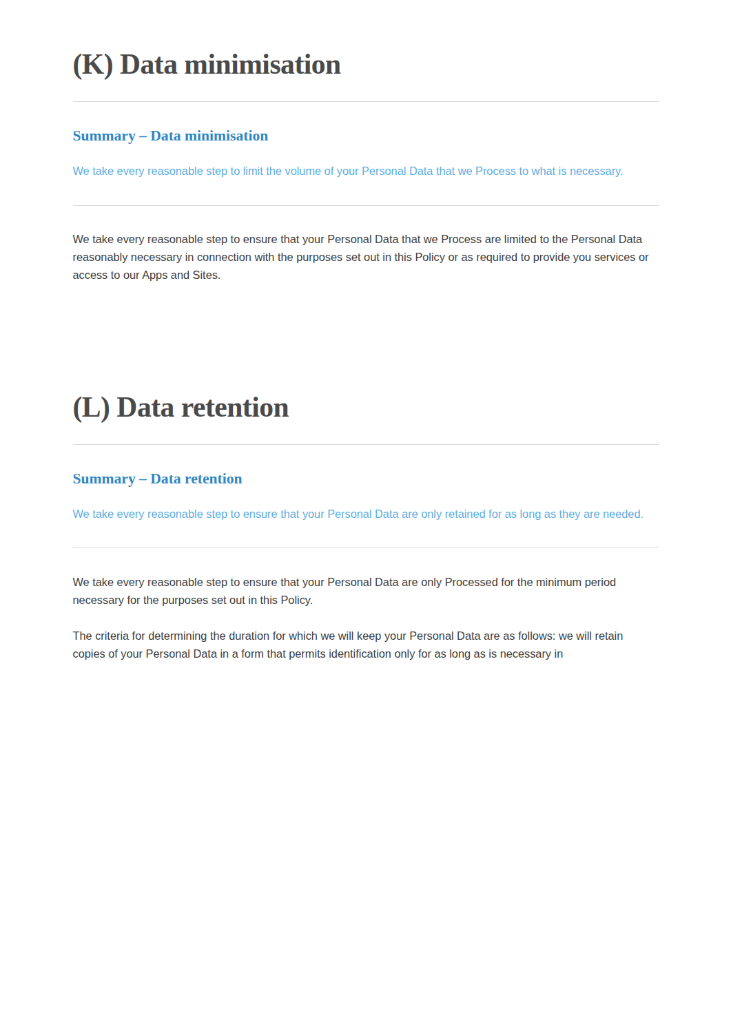(K) Data minimisation
Summary – Data minimisation
We take every reasonable step to limit the volume of your Personal Data that we Process to what is necessary.
We take every reasonable step to ensure that your Personal Data that we Process are limited to the Personal Data reasonably necessary in connection with the purposes set out in this Policy or as required to provide you services or access to our Apps and Sites.
(L) Data retention
Summary – Data retention
We take every reasonable step to ensure that your Personal Data are only retained for as long as they are needed.
We take every reasonable step to ensure that your Personal Data are only Processed for the minimum period necessary for the purposes set out in this Policy.
The criteria for determining the duration for which we will keep your Personal Data are as follows: we will retain copies of your Personal Data in a form that permits identification only for as long as is necessary in